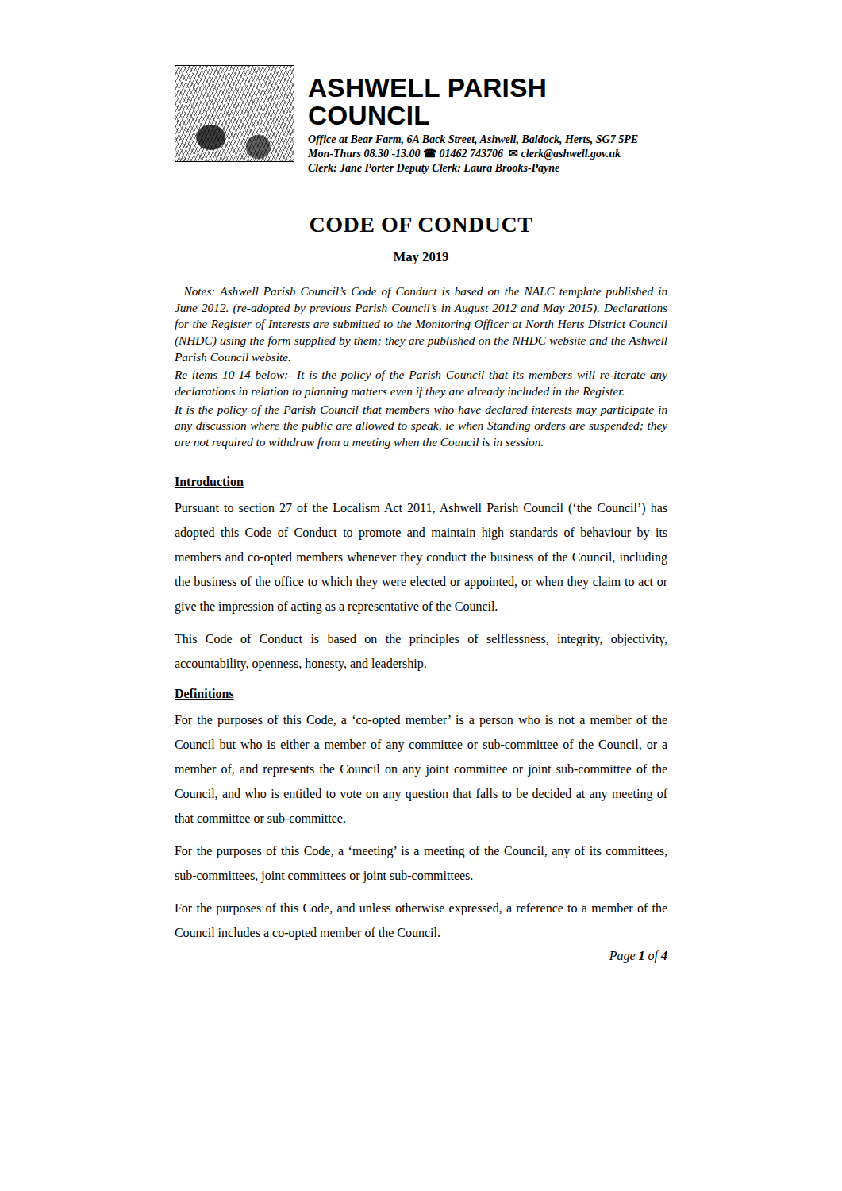ASHWELL PARISH COUNCIL
Office at Bear Farm, 6A Back Street, Ashwell, Baldock, Herts, SG7 5PE
Mon-Thurs 08.30 -13.00 ☎ 01462 743706 ✉ clerk@ashwell.gov.uk
Clerk: Jane Porter Deputy Clerk: Laura Brooks-Payne
CODE OF CONDUCT
May 2019
Notes: Ashwell Parish Council’s Code of Conduct is based on the NALC template published in June 2012. (re-adopted by previous Parish Council’s in August 2012 and May 2015). Declarations for the Register of Interests are submitted to the Monitoring Officer at North Herts District Council (NHDC) using the form supplied by them; they are published on the NHDC website and the Ashwell Parish Council website.
Re items 10-14 below:- It is the policy of the Parish Council that its members will re-iterate any declarations in relation to planning matters even if they are already included in the Register.
It is the policy of the Parish Council that members who have declared interests may participate in any discussion where the public are allowed to speak, ie when Standing orders are suspended; they are not required to withdraw from a meeting when the Council is in session.
Introduction
Pursuant to section 27 of the Localism Act 2011, Ashwell Parish Council (‘the Council’) has adopted this Code of Conduct to promote and maintain high standards of behaviour by its members and co-opted members whenever they conduct the business of the Council, including the business of the office to which they were elected or appointed, or when they claim to act or give the impression of acting as a representative of the Council.
This Code of Conduct is based on the principles of selflessness, integrity, objectivity, accountability, openness, honesty, and leadership.
Definitions
For the purposes of this Code, a ‘co-opted member’ is a person who is not a member of the Council but who is either a member of any committee or sub-committee of the Council, or a member of, and represents the Council on any joint committee or joint sub-committee of the Council, and who is entitled to vote on any question that falls to be decided at any meeting of that committee or sub-committee.
For the purposes of this Code, a ‘meeting’ is a meeting of the Council, any of its committees, sub-committees, joint committees or joint sub-committees.
For the purposes of this Code, and unless otherwise expressed, a reference to a member of the Council includes a co-opted member of the Council.
Page 1 of 4